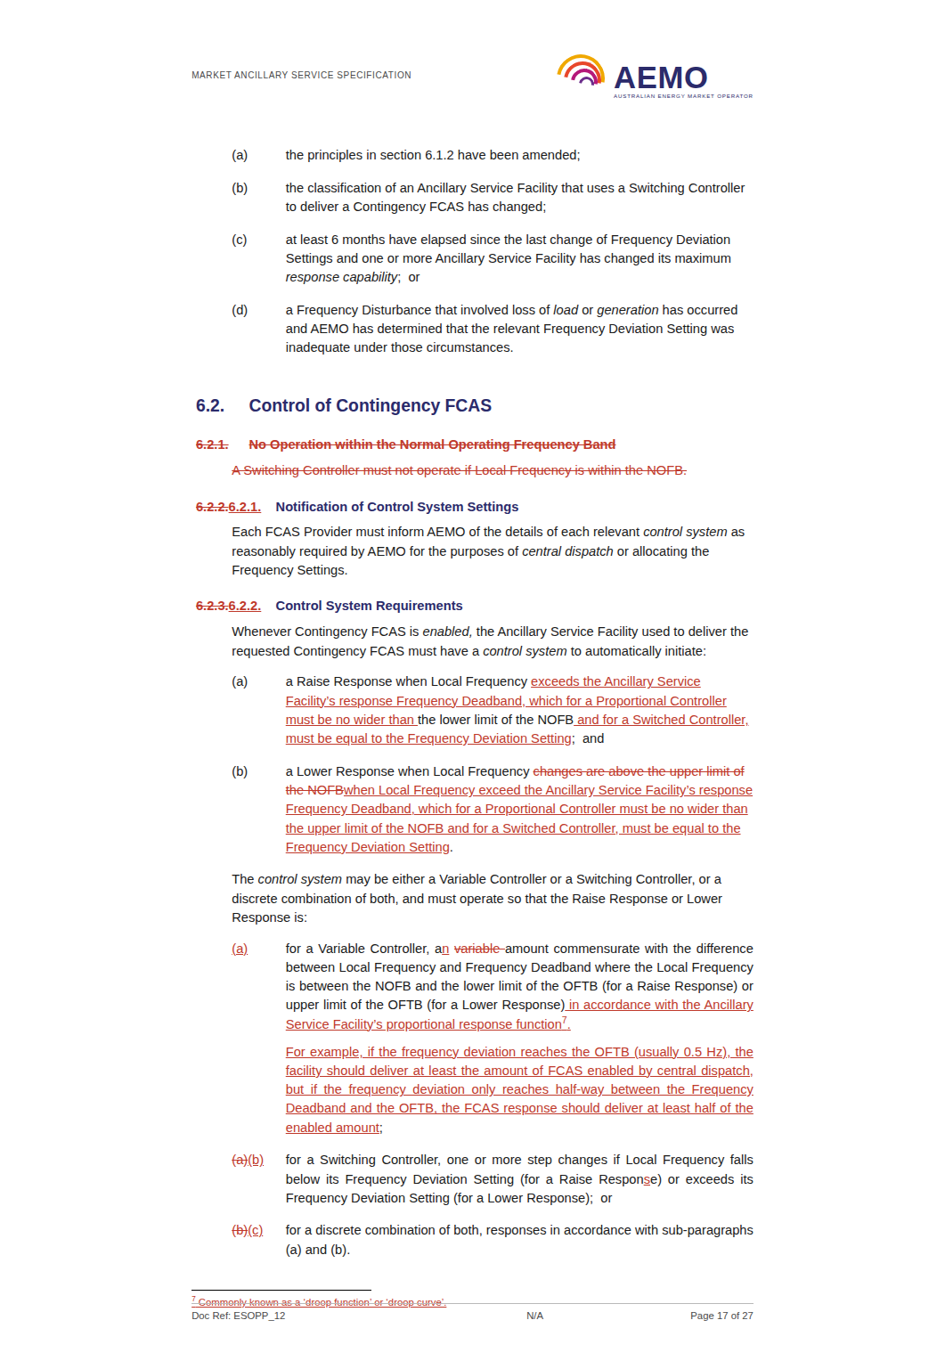Market Ancillary Service Specification
AEMO
Australian Energy Market Operator
(a) the principles in section 6.1.2 have been amended;
(b) the classification of an Ancillary Service Facility that uses a Switching Controller to deliver a Contingency FCAS has changed;
(c) at least 6 months have elapsed since the last change of Frequency Deviation Settings and one or more Ancillary Service Facility has changed its maximum response capability; or
(d) a Frequency Disturbance that involved loss of load or generation has occurred and AEMO has determined that the relevant Frequency Deviation Setting was inadequate under those circumstances.
6.2. Control of Contingency FCAS
6.2.1. No Operation within the Normal Operating Frequency Band
A Switching Controller must not operate if Local Frequency is within the NOFB.
6.2.2. 6.2.1. Notification of Control System Settings
Each FCAS Provider must inform AEMO of the details of each relevant control system as reasonably required by AEMO for the purposes of central dispatch or allocating the Frequency Settings.
6.2.3. 6.2.2. Control System Requirements
Whenever Contingency FCAS is enabled, the Ancillary Service Facility used to deliver the requested Contingency FCAS must have a control system to automatically initiate:
(a) a Raise Response when Local Frequency exceeds the Ancillary Service Facility’s response Frequency Deadband, which for a Proportional Controller must be no wider than the lower limit of the NOFB and for a Switched Controller, must be equal to the Frequency Deviation Setting; and
(b) a Lower Response when Local Frequency changes are above the upper limit of the NOFB when Local Frequency exceed the Ancillary Service Facility’s response Frequency Deadband, which for a Proportional Controller must be no wider than the upper limit of the NOFB and for a Switched Controller, must be equal to the Frequency Deviation Setting.
The control system may be either a Variable Controller or a Switching Controller, or a discrete combination of both, and must operate so that the Raise Response or Lower Response is:
(a) for a Variable Controller, an variable amount commensurate with the difference between Local Frequency and Frequency Deadband where the Local Frequency is between the NOFB and the lower limit of the OFTB (for a Raise Response) or upper limit of the OFTB (for a Lower Response) in accordance with the Ancillary Service Facility’s proportional response function7.
For example, if the frequency deviation reaches the OFTB (usually 0.5 Hz), the facility should deliver at least the amount of FCAS enabled by central dispatch, but if the frequency deviation only reaches half-way between the Frequency Deadband and the OFTB, the FCAS response should deliver at least half of the enabled amount;
(a)(b) for a Switching Controller, one or more step changes if Local Frequency falls below its Frequency Deviation Setting (for a Raise Response) or exceeds its Frequency Deviation Setting (for a Lower Response); or
(b)(c) for a discrete combination of both, responses in accordance with sub-paragraphs (a) and (b).
7 Commonly known as a ‘droop function’ or ‘droop curve’.
Doc Ref: ESOPP_12
N/A
Page 17 of 27